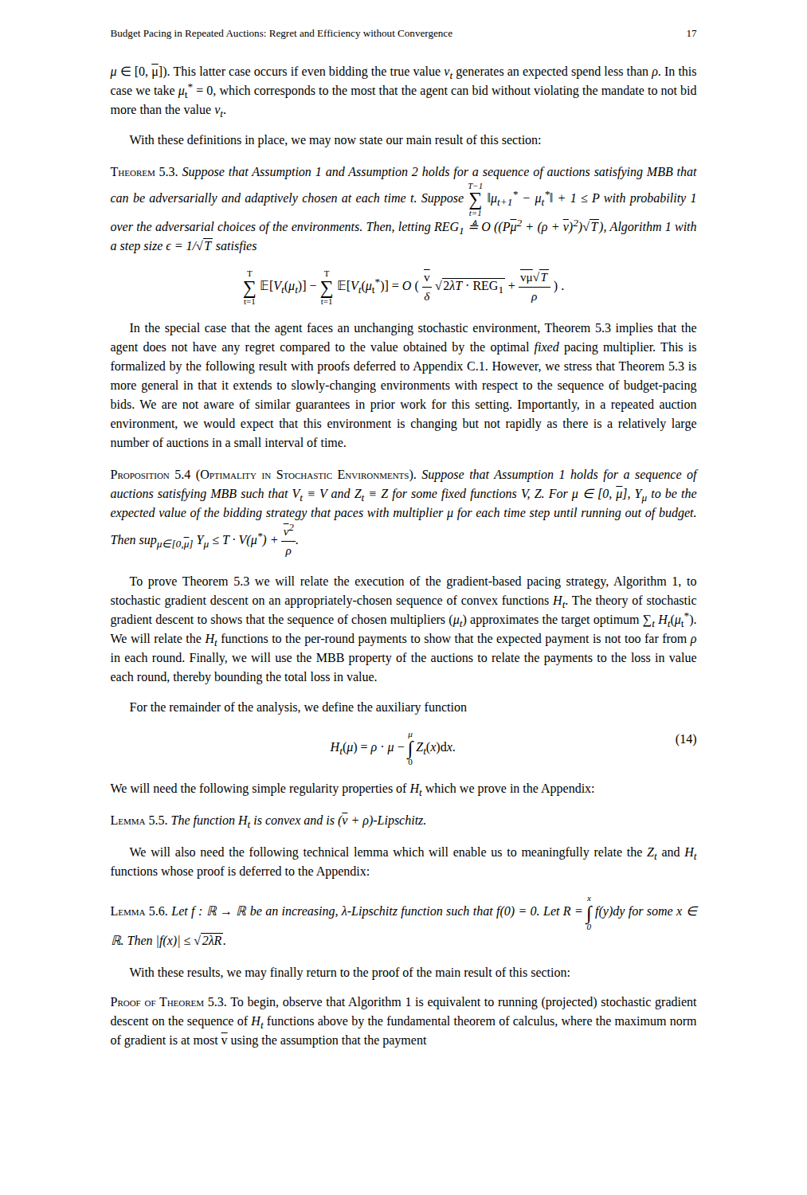Budget Pacing in Repeated Auctions: Regret and Efficiency without Convergence 17
μ ∈ [0, μ]). This latter case occurs if even bidding the true value vt generates an expected spend less than ρ. In this case we take μt* = 0, which corresponds to the most that the agent can bid without violating the mandate to not bid more than the value vt.
With these definitions in place, we may now state our main result of this section:
Theorem 5.3. Suppose that Assumption 1 and Assumption 2 holds for a sequence of auctions satisfying MBB that can be adversarially and adaptively chosen at each time t. Suppose T−1∑t=1 ‖μt+1* − μt*‖ + 1 ≤ P with probability 1 over the adversarial choices of the environments. Then, letting REG1 ≜ O ((Pμ2 + (ρ + v)2) T), Algorithm 1 with a step size ϵ = 1/ T satisfies
T∑t=1 𝔼[Vt(μt)] − T∑t=1 𝔼[Vt(μt*)] = O ( vδ 2λT · REG1 + vμ T ρ ) .
In the special case that the agent faces an unchanging stochastic environment, Theorem 5.3 implies that the agent does not have any regret compared to the value obtained by the optimal fixed pacing multiplier. This is formalized by the following result with proofs deferred to Appendix C.1. However, we stress that Theorem 5.3 is more general in that it extends to slowly-changing environments with respect to the sequence of budget-pacing bids. We are not aware of similar guarantees in prior work for this setting. Importantly, in a repeated auction environment, we would expect that this environment is changing but not rapidly as there is a relatively large number of auctions in a small interval of time.
Proposition 5.4 (Optimality in Stochastic Environments). Suppose that Assumption 1 holds for a sequence of auctions satisfying MBB such that Vt ≡ V and Zt ≡ Z for some fixed functions V, Z. For μ ∈ [0, μ], Yμ to be the expected value of the bidding strategy that paces with multiplier μ for each time step until running out of budget. Then supμ∈[0,μ] Yμ ≤ T · V(μ*) + v2 ρ.
To prove Theorem 5.3 we will relate the execution of the gradient-based pacing strategy, Algorithm 1, to stochastic gradient descent on an appropriately-chosen sequence of convex functions Ht. The theory of stochastic gradient descent to shows that the sequence of chosen multipliers (μt) approximates the target optimum ∑t Ht(μt*). We will relate the Ht functions to the per-round payments to show that the expected payment is not too far from ρ in each round. Finally, we will use the MBB property of the auctions to relate the payments to the loss in value each round, thereby bounding the total loss in value.
For the remainder of the analysis, we define the auxiliary function
(14) Ht(μ) = ρ · μ − μ∫0 Zt(x)dx.
We will need the following simple regularity properties of Ht which we prove in the Appendix:
Lemma 5.5. The function Ht is convex and is (v + ρ)-Lipschitz.
We will also need the following technical lemma which will enable us to meaningfully relate the Zt and Ht functions whose proof is deferred to the Appendix:
Lemma 5.6. Let f : ℝ → ℝ be an increasing, λ-Lipschitz function such that f(0) = 0. Let R = x∫0 f(y)dy for some x ∈ ℝ. Then |f(x)| ≤ 2λR.
With these results, we may finally return to the proof of the main result of this section:
Proof of Theorem 5.3. To begin, observe that Algorithm 1 is equivalent to running (projected) stochastic gradient descent on the sequence of Ht functions above by the fundamental theorem of calculus, where the maximum norm of gradient is at most v using the assumption that the payment